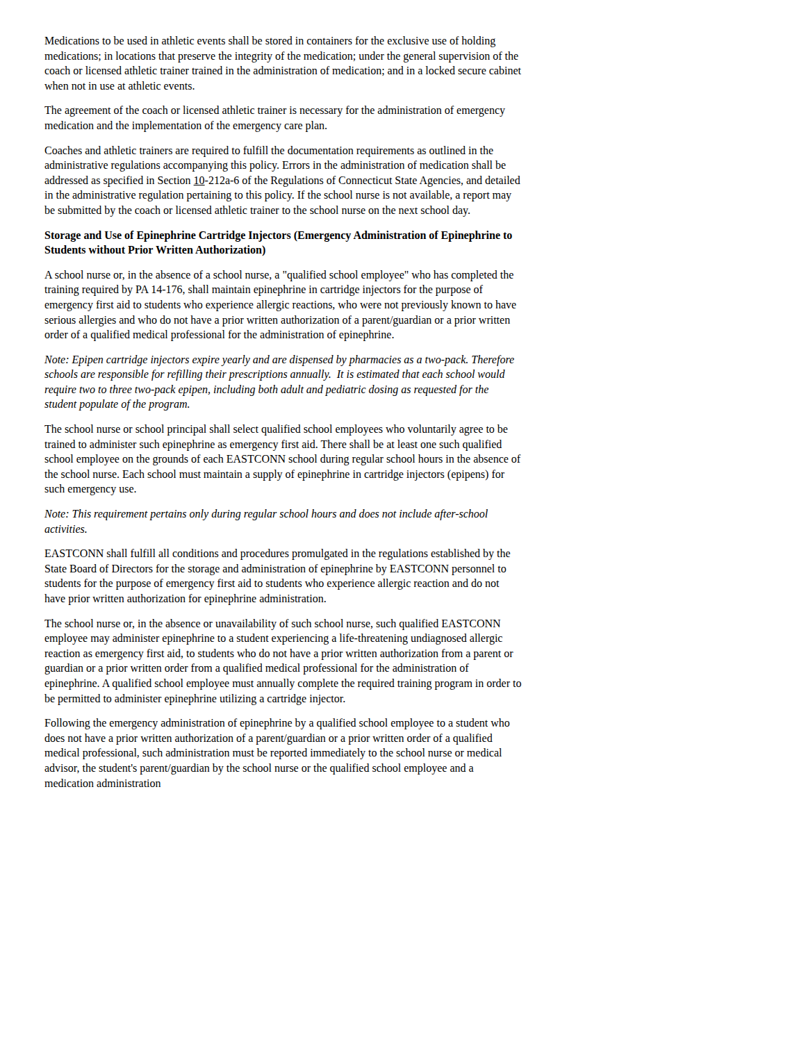Medications to be used in athletic events shall be stored in containers for the exclusive use of holding medications; in locations that preserve the integrity of the medication; under the general supervision of the coach or licensed athletic trainer trained in the administration of medication; and in a locked secure cabinet when not in use at athletic events.
The agreement of the coach or licensed athletic trainer is necessary for the administration of emergency medication and the implementation of the emergency care plan.
Coaches and athletic trainers are required to fulfill the documentation requirements as outlined in the administrative regulations accompanying this policy. Errors in the administration of medication shall be addressed as specified in Section 10-212a-6 of the Regulations of Connecticut State Agencies, and detailed in the administrative regulation pertaining to this policy. If the school nurse is not available, a report may be submitted by the coach or licensed athletic trainer to the school nurse on the next school day.
Storage and Use of Epinephrine Cartridge Injectors (Emergency Administration of Epinephrine to Students without Prior Written Authorization)
A school nurse or, in the absence of a school nurse, a "qualified school employee" who has completed the training required by PA 14-176, shall maintain epinephrine in cartridge injectors for the purpose of emergency first aid to students who experience allergic reactions, who were not previously known to have serious allergies and who do not have a prior written authorization of a parent/guardian or a prior written order of a qualified medical professional for the administration of epinephrine.
Note: Epipen cartridge injectors expire yearly and are dispensed by pharmacies as a two-pack. Therefore schools are responsible for refilling their prescriptions annually. It is estimated that each school would require two to three two-pack epipen, including both adult and pediatric dosing as requested for the student populate of the program.
The school nurse or school principal shall select qualified school employees who voluntarily agree to be trained to administer such epinephrine as emergency first aid. There shall be at least one such qualified school employee on the grounds of each EASTCONN school during regular school hours in the absence of the school nurse. Each school must maintain a supply of epinephrine in cartridge injectors (epipens) for such emergency use.
Note: This requirement pertains only during regular school hours and does not include after-school activities.
EASTCONN shall fulfill all conditions and procedures promulgated in the regulations established by the State Board of Directors for the storage and administration of epinephrine by EASTCONN personnel to students for the purpose of emergency first aid to students who experience allergic reaction and do not have prior written authorization for epinephrine administration.
The school nurse or, in the absence or unavailability of such school nurse, such qualified EASTCONN employee may administer epinephrine to a student experiencing a life-threatening undiagnosed allergic reaction as emergency first aid, to students who do not have a prior written authorization from a parent or guardian or a prior written order from a qualified medical professional for the administration of epinephrine. A qualified school employee must annually complete the required training program in order to be permitted to administer epinephrine utilizing a cartridge injector.
Following the emergency administration of epinephrine by a qualified school employee to a student who does not have a prior written authorization of a parent/guardian or a prior written order of a qualified medical professional, such administration must be reported immediately to the school nurse or medical advisor, the student's parent/guardian by the school nurse or the qualified school employee and a medication administration